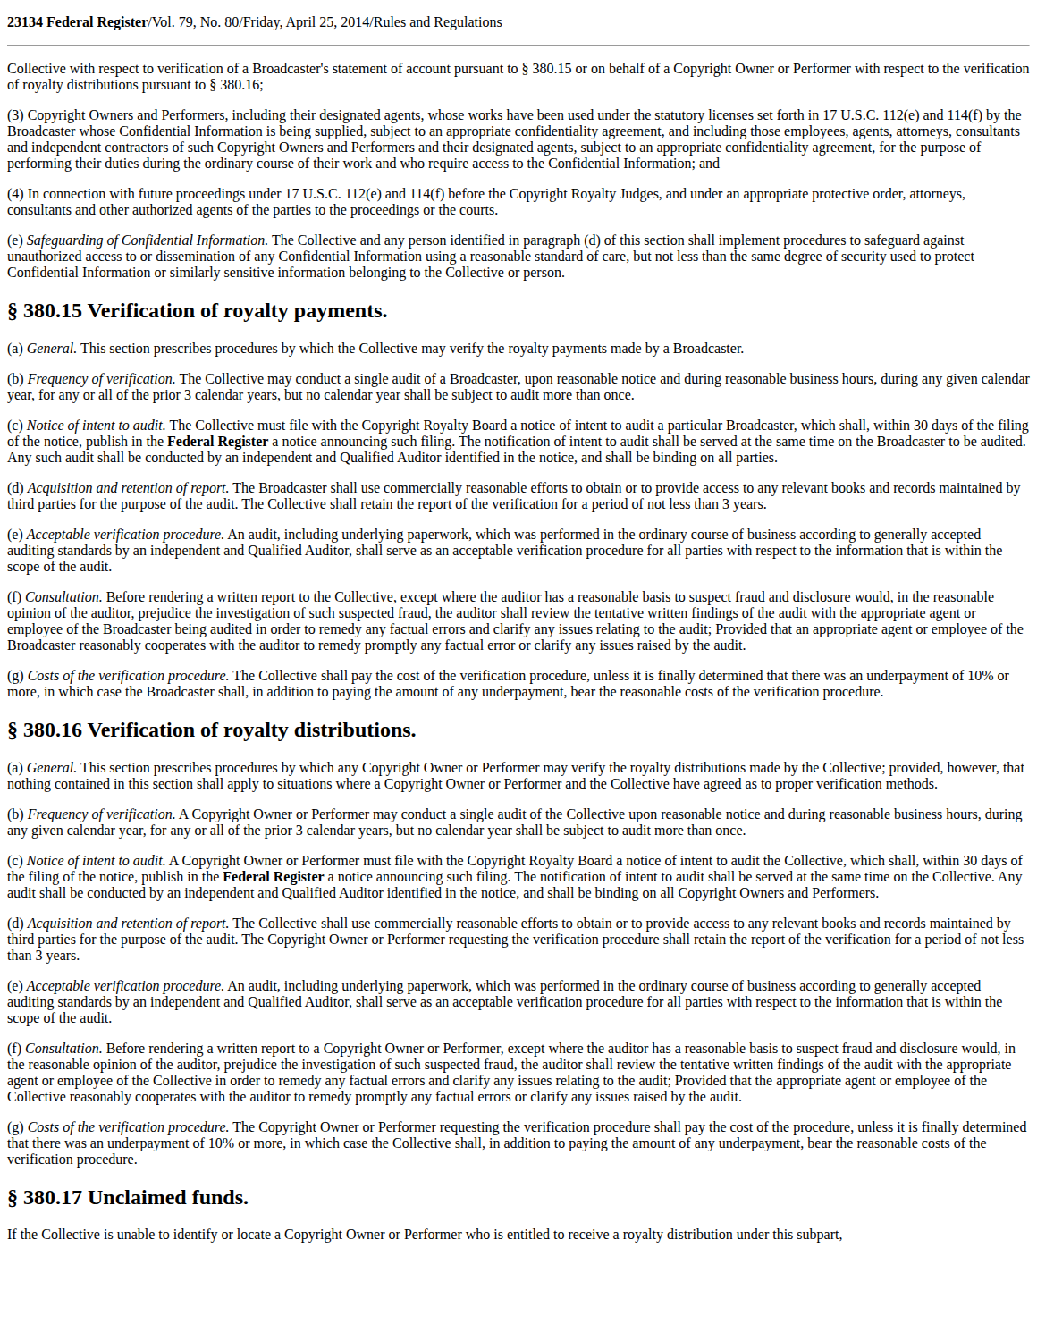23134 Federal Register/Vol. 79, No. 80/Friday, April 25, 2014/Rules and Regulations
Collective with respect to verification of a Broadcaster's statement of account pursuant to § 380.15 or on behalf of a Copyright Owner or Performer with respect to the verification of royalty distributions pursuant to § 380.16;
(3) Copyright Owners and Performers, including their designated agents, whose works have been used under the statutory licenses set forth in 17 U.S.C. 112(e) and 114(f) by the Broadcaster whose Confidential Information is being supplied, subject to an appropriate confidentiality agreement, and including those employees, agents, attorneys, consultants and independent contractors of such Copyright Owners and Performers and their designated agents, subject to an appropriate confidentiality agreement, for the purpose of performing their duties during the ordinary course of their work and who require access to the Confidential Information; and
(4) In connection with future proceedings under 17 U.S.C. 112(e) and 114(f) before the Copyright Royalty Judges, and under an appropriate protective order, attorneys, consultants and other authorized agents of the parties to the proceedings or the courts.
(e) Safeguarding of Confidential Information. The Collective and any person identified in paragraph (d) of this section shall implement procedures to safeguard against unauthorized access to or dissemination of any Confidential Information using a reasonable standard of care, but not less than the same degree of security used to protect Confidential Information or similarly sensitive information belonging to the Collective or person.
§ 380.15 Verification of royalty payments.
(a) General. This section prescribes procedures by which the Collective may verify the royalty payments made by a Broadcaster.
(b) Frequency of verification. The Collective may conduct a single audit of a Broadcaster, upon reasonable notice and during reasonable business hours, during any given calendar year, for any or all of the prior 3 calendar years, but no calendar year shall be subject to audit more than once.
(c) Notice of intent to audit. The Collective must file with the Copyright Royalty Board a notice of intent to audit a particular Broadcaster, which shall, within 30 days of the filing of the notice, publish in the Federal Register a notice announcing such filing. The notification of intent to audit shall be served at the same time on the Broadcaster to be audited. Any such audit shall be conducted by an independent and Qualified Auditor identified in the notice, and shall be binding on all parties.
(d) Acquisition and retention of report. The Broadcaster shall use commercially reasonable efforts to obtain or to provide access to any relevant books and records maintained by third parties for the purpose of the audit. The Collective shall retain the report of the verification for a period of not less than 3 years.
(e) Acceptable verification procedure. An audit, including underlying paperwork, which was performed in the ordinary course of business according to generally accepted auditing standards by an independent and Qualified Auditor, shall serve as an acceptable verification procedure for all parties with respect to the information that is within the scope of the audit.
(f) Consultation. Before rendering a written report to the Collective, except where the auditor has a reasonable basis to suspect fraud and disclosure would, in the reasonable opinion of the auditor, prejudice the investigation of such suspected fraud, the auditor shall review the tentative written findings of the audit with the appropriate agent or employee of the Broadcaster being audited in order to remedy any factual errors and clarify any issues relating to the audit; Provided that an appropriate agent or employee of the Broadcaster reasonably cooperates with the auditor to remedy promptly any factual error or clarify any issues raised by the audit.
(g) Costs of the verification procedure. The Collective shall pay the cost of the verification procedure, unless it is finally determined that there was an underpayment of 10% or more, in which case the Broadcaster shall, in addition to paying the amount of any underpayment, bear the reasonable costs of the verification procedure.
§ 380.16 Verification of royalty distributions.
(a) General. This section prescribes procedures by which any Copyright Owner or Performer may verify the royalty distributions made by the Collective; provided, however, that nothing contained in this section shall apply to situations where a Copyright Owner or Performer and the Collective have agreed as to proper verification methods.
(b) Frequency of verification. A Copyright Owner or Performer may conduct a single audit of the Collective upon reasonable notice and during reasonable business hours, during any given calendar year, for any or all of the prior 3 calendar years, but no calendar year shall be subject to audit more than once.
(c) Notice of intent to audit. A Copyright Owner or Performer must file with the Copyright Royalty Board a notice of intent to audit the Collective, which shall, within 30 days of the filing of the notice, publish in the Federal Register a notice announcing such filing. The notification of intent to audit shall be served at the same time on the Collective. Any audit shall be conducted by an independent and Qualified Auditor identified in the notice, and shall be binding on all Copyright Owners and Performers.
(d) Acquisition and retention of report. The Collective shall use commercially reasonable efforts to obtain or to provide access to any relevant books and records maintained by third parties for the purpose of the audit. The Copyright Owner or Performer requesting the verification procedure shall retain the report of the verification for a period of not less than 3 years.
(e) Acceptable verification procedure. An audit, including underlying paperwork, which was performed in the ordinary course of business according to generally accepted auditing standards by an independent and Qualified Auditor, shall serve as an acceptable verification procedure for all parties with respect to the information that is within the scope of the audit.
(f) Consultation. Before rendering a written report to a Copyright Owner or Performer, except where the auditor has a reasonable basis to suspect fraud and disclosure would, in the reasonable opinion of the auditor, prejudice the investigation of such suspected fraud, the auditor shall review the tentative written findings of the audit with the appropriate agent or employee of the Collective in order to remedy any factual errors and clarify any issues relating to the audit; Provided that the appropriate agent or employee of the Collective reasonably cooperates with the auditor to remedy promptly any factual errors or clarify any issues raised by the audit.
(g) Costs of the verification procedure. The Copyright Owner or Performer requesting the verification procedure shall pay the cost of the procedure, unless it is finally determined that there was an underpayment of 10% or more, in which case the Collective shall, in addition to paying the amount of any underpayment, bear the reasonable costs of the verification procedure.
§ 380.17 Unclaimed funds.
If the Collective is unable to identify or locate a Copyright Owner or Performer who is entitled to receive a royalty distribution under this subpart,